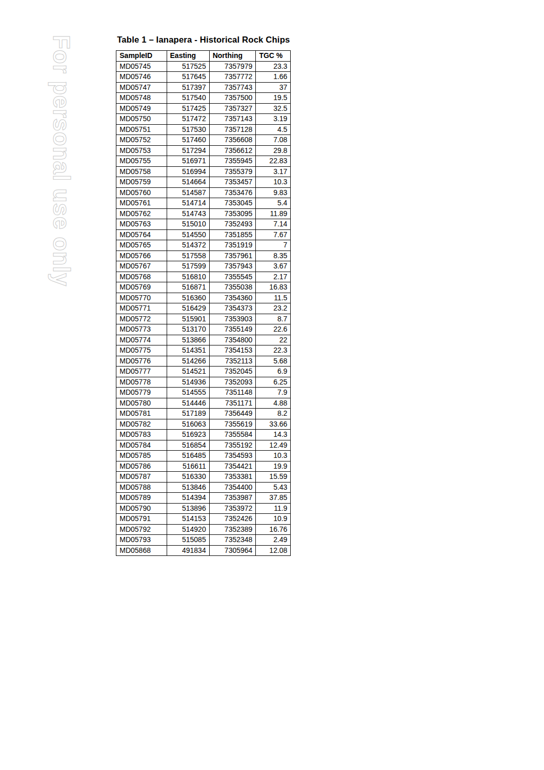For personal use only
Table 1 – Ianapera - Historical Rock Chips
| SampleID | Easting | Northing | TGC % |
| --- | --- | --- | --- |
| MD05745 | 517525 | 7357979 | 23.3 |
| MD05746 | 517645 | 7357772 | 1.66 |
| MD05747 | 517397 | 7357743 | 37 |
| MD05748 | 517540 | 7357500 | 19.5 |
| MD05749 | 517425 | 7357327 | 32.5 |
| MD05750 | 517472 | 7357143 | 3.19 |
| MD05751 | 517530 | 7357128 | 4.5 |
| MD05752 | 517460 | 7356608 | 7.08 |
| MD05753 | 517294 | 7356612 | 29.8 |
| MD05755 | 516971 | 7355945 | 22.83 |
| MD05758 | 516994 | 7355379 | 3.17 |
| MD05759 | 514664 | 7353457 | 10.3 |
| MD05760 | 514587 | 7353476 | 9.83 |
| MD05761 | 514714 | 7353045 | 5.4 |
| MD05762 | 514743 | 7353095 | 11.89 |
| MD05763 | 515010 | 7352493 | 7.14 |
| MD05764 | 514550 | 7351855 | 7.67 |
| MD05765 | 514372 | 7351919 | 7 |
| MD05766 | 517558 | 7357961 | 8.35 |
| MD05767 | 517599 | 7357943 | 3.67 |
| MD05768 | 516810 | 7355545 | 2.17 |
| MD05769 | 516871 | 7355038 | 16.83 |
| MD05770 | 516360 | 7354360 | 11.5 |
| MD05771 | 516429 | 7354373 | 23.2 |
| MD05772 | 515901 | 7353903 | 8.7 |
| MD05773 | 513170 | 7355149 | 22.6 |
| MD05774 | 513866 | 7354800 | 22 |
| MD05775 | 514351 | 7354153 | 22.3 |
| MD05776 | 514266 | 7352113 | 5.68 |
| MD05777 | 514521 | 7352045 | 6.9 |
| MD05778 | 514936 | 7352093 | 6.25 |
| MD05779 | 514555 | 7351148 | 7.9 |
| MD05780 | 514446 | 7351171 | 4.88 |
| MD05781 | 517189 | 7356449 | 8.2 |
| MD05782 | 516063 | 7355619 | 33.66 |
| MD05783 | 516923 | 7355584 | 14.3 |
| MD05784 | 516854 | 7355192 | 12.49 |
| MD05785 | 516485 | 7354593 | 10.3 |
| MD05786 | 516611 | 7354421 | 19.9 |
| MD05787 | 516330 | 7353381 | 15.59 |
| MD05788 | 513846 | 7354400 | 5.43 |
| MD05789 | 514394 | 7353987 | 37.85 |
| MD05790 | 513896 | 7353972 | 11.9 |
| MD05791 | 514153 | 7352426 | 10.9 |
| MD05792 | 514920 | 7352389 | 16.76 |
| MD05793 | 515085 | 7352348 | 2.49 |
| MD05868 | 491834 | 7305964 | 12.08 |